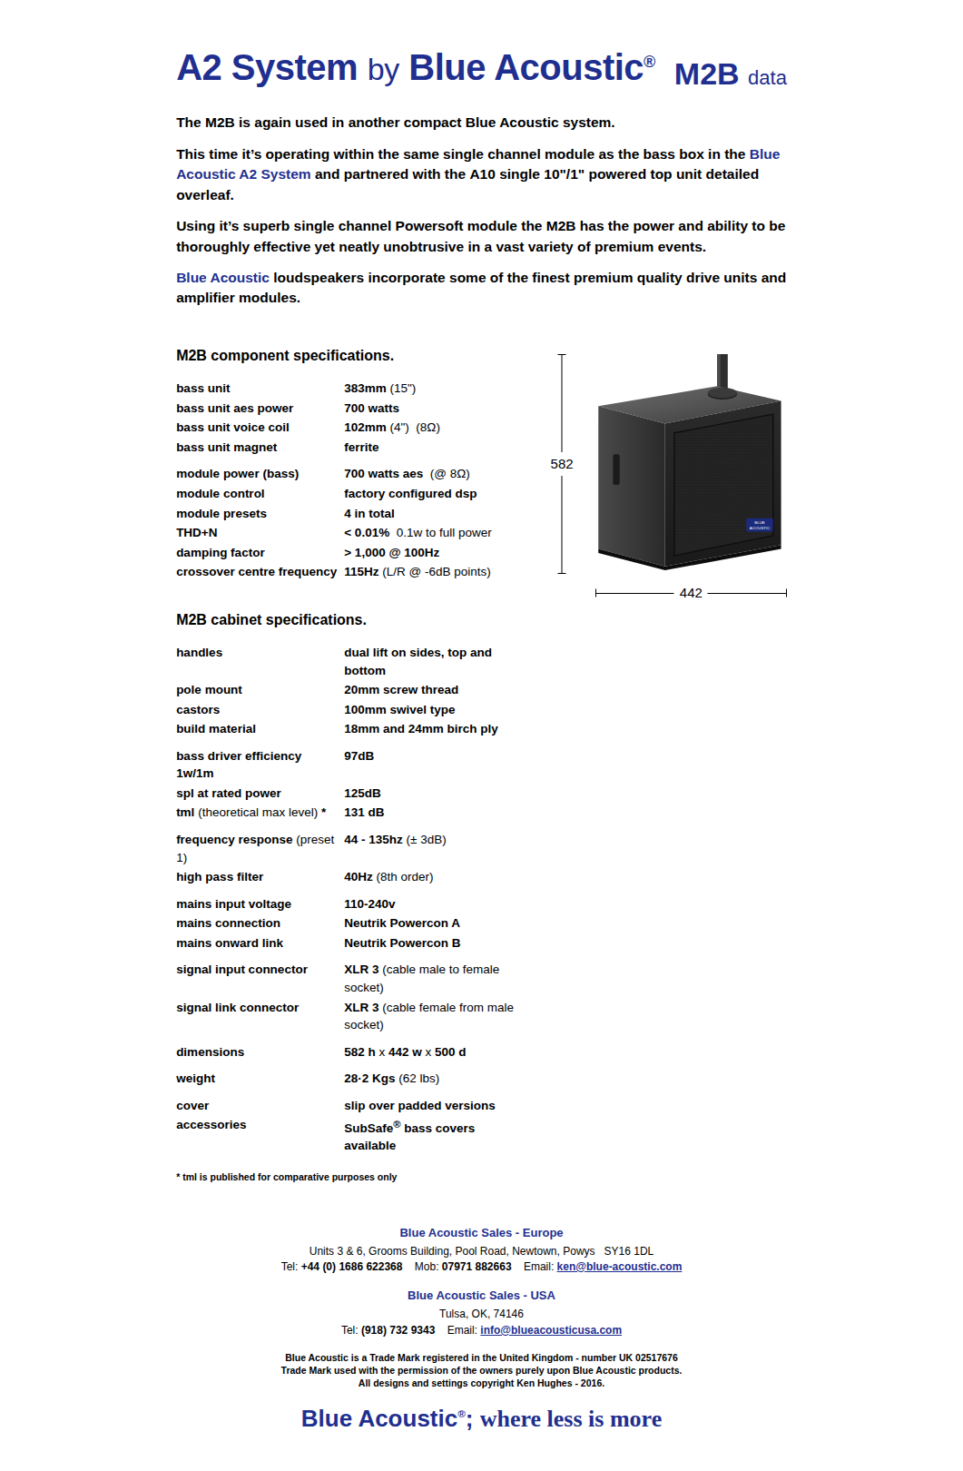A2 System by Blue Acoustic®
M2B data
The M2B is again used in another compact Blue Acoustic system.
This time it’s operating within the same single channel module as the bass box in the Blue Acoustic A2 System and partnered with the A10 single 10"/1" powered top unit detailed overleaf.
Using it’s superb single channel Powersoft module the M2B has the power and ability to be thoroughly effective yet neatly unobtrusive in a vast variety of premium events.
Blue Acoustic loudspeakers incorporate some of the finest premium quality drive units and amplifier modules.
M2B component specifications.
| bass unit | 383mm (15") |
| bass unit aes power | 700 watts |
| bass unit voice coil | 102mm (4") (8Ω) |
| bass unit magnet | ferrite |
| module power (bass) | 700 watts aes (@ 8Ω) |
| module control | factory configured dsp |
| module presets | 4 in total |
| THD+N | < 0.01% 0.1w to full power |
| damping factor | > 1,000 @ 100Hz |
| crossover centre frequency | 115Hz (L/R @ -6dB points) |
M2B cabinet specifications.
| handles | dual lift on sides, top and bottom |
| pole mount | 20mm screw thread |
| castors | 100mm swivel type |
| build material | 18mm and 24mm birch ply |
| bass driver efficiency 1w/1m | 97dB |
| spl at rated power | 125dB |
| tml (theoretical max level) * | 131 dB |
| frequency response (preset 1) | 44 - 135hz (± 3dB) |
| high pass filter | 40Hz (8th order) |
| mains input voltage | 110-240v |
| mains connection | Neutrik Powercon A |
| mains onward link | Neutrik Powercon B |
| signal input connector | XLR 3 (cable male to female socket) |
| signal link connector | XLR 3 (cable female from male socket) |
| dimensions | 582 h x 442 w x 500 d |
| weight | 28·2 Kgs (62 lbs) |
| cover | slip over padded versions |
| accessories | SubSafe ® bass covers available |
* tml is published for comparative purposes only
582
BLUE ACOUSTIC
442
Blue Acoustic Sales - Europe
Units 3 & 6, Grooms Building, Pool Road, Newtown, Powys SY16 1DL
Tel: +44 (0) 1686 622368 Mob: 07971 882663 Email: ken@blue-acoustic.com
Blue Acoustic Sales - USA
Tulsa, OK, 74146
Tel: (918) 732 9343 Email: info@blueacousticusa.com
Blue Acoustic is a Trade Mark registered in the United Kingdom - number UK 02517676
Trade Mark used with the permission of the owners purely upon Blue Acoustic products.
All designs and settings copyright Ken Hughes - 2016.
Blue Acoustic®; where less is more